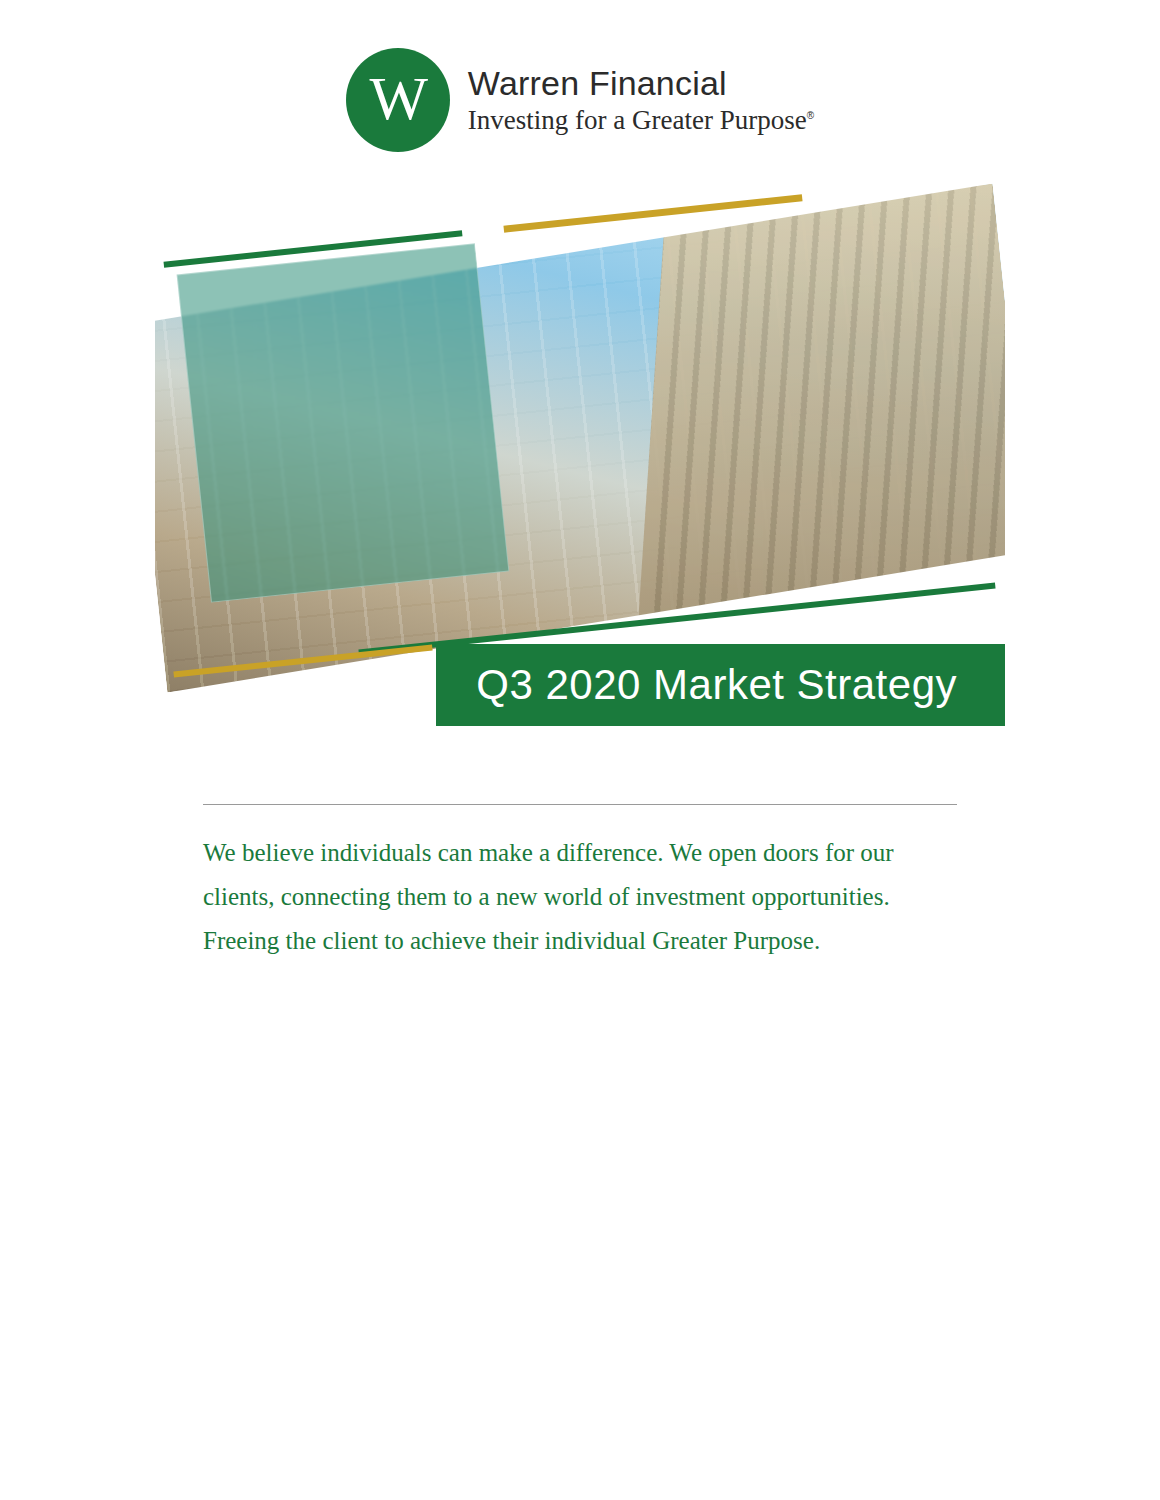W
Warren Financial
Investing for a Greater Purpose®
Q3 2020 Market Strategy
We believe individuals can make a difference. We open doors for our clients, connecting them to a new world of investment opportunities. Freeing the client to achieve their individual Greater Purpose.